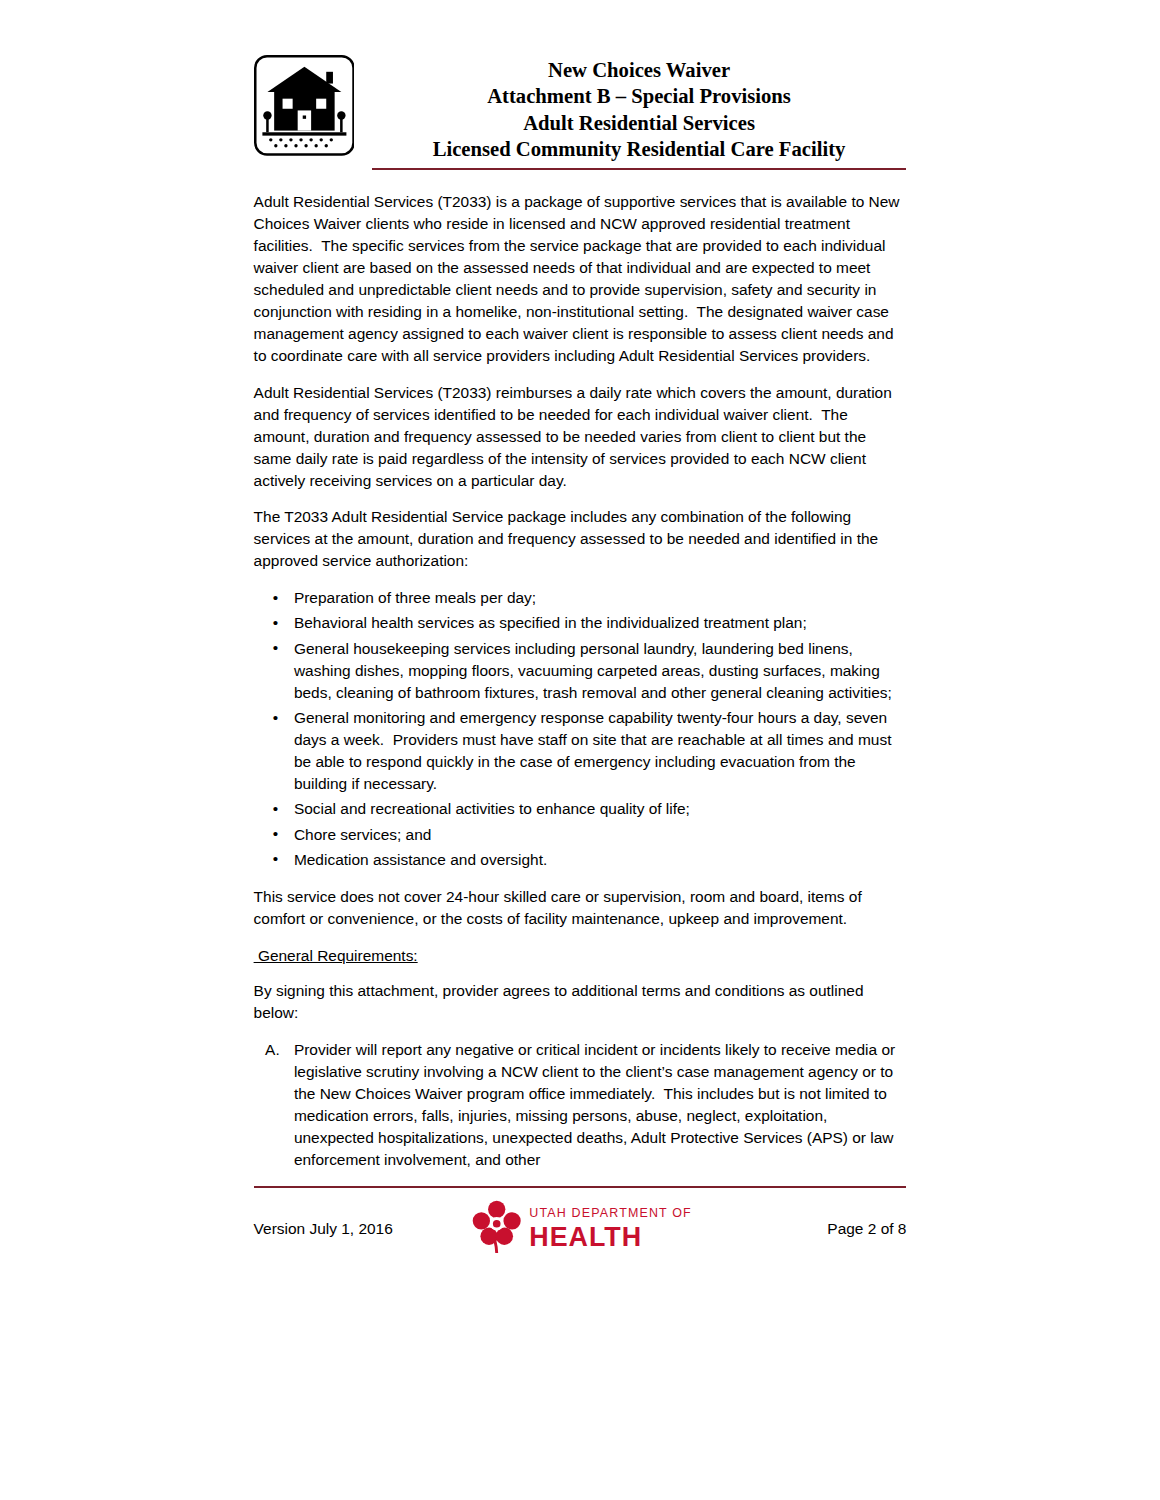New Choices Waiver
Attachment B – Special Provisions
Adult Residential Services
Licensed Community Residential Care Facility
Adult Residential Services (T2033) is a package of supportive services that is available to New Choices Waiver clients who reside in licensed and NCW approved residential treatment facilities. The specific services from the service package that are provided to each individual waiver client are based on the assessed needs of that individual and are expected to meet scheduled and unpredictable client needs and to provide supervision, safety and security in conjunction with residing in a homelike, non-institutional setting. The designated waiver case management agency assigned to each waiver client is responsible to assess client needs and to coordinate care with all service providers including Adult Residential Services providers.
Adult Residential Services (T2033) reimburses a daily rate which covers the amount, duration and frequency of services identified to be needed for each individual waiver client. The amount, duration and frequency assessed to be needed varies from client to client but the same daily rate is paid regardless of the intensity of services provided to each NCW client actively receiving services on a particular day.
The T2033 Adult Residential Service package includes any combination of the following services at the amount, duration and frequency assessed to be needed and identified in the approved service authorization:
Preparation of three meals per day;
Behavioral health services as specified in the individualized treatment plan;
General housekeeping services including personal laundry, laundering bed linens, washing dishes, mopping floors, vacuuming carpeted areas, dusting surfaces, making beds, cleaning of bathroom fixtures, trash removal and other general cleaning activities;
General monitoring and emergency response capability twenty-four hours a day, seven days a week. Providers must have staff on site that are reachable at all times and must be able to respond quickly in the case of emergency including evacuation from the building if necessary.
Social and recreational activities to enhance quality of life;
Chore services; and
Medication assistance and oversight.
This service does not cover 24-hour skilled care or supervision, room and board, items of comfort or convenience, or the costs of facility maintenance, upkeep and improvement.
General Requirements:
By signing this attachment, provider agrees to additional terms and conditions as outlined below:
Provider will report any negative or critical incident or incidents likely to receive media or legislative scrutiny involving a NCW client to the client’s case management agency or to the New Choices Waiver program office immediately. This includes but is not limited to medication errors, falls, injuries, missing persons, abuse, neglect, exploitation, unexpected hospitalizations, unexpected deaths, Adult Protective Services (APS) or law enforcement involvement, and other
Version July 1, 2016
UTAH DEPARTMENT OF HEALTH
Page 2 of 8